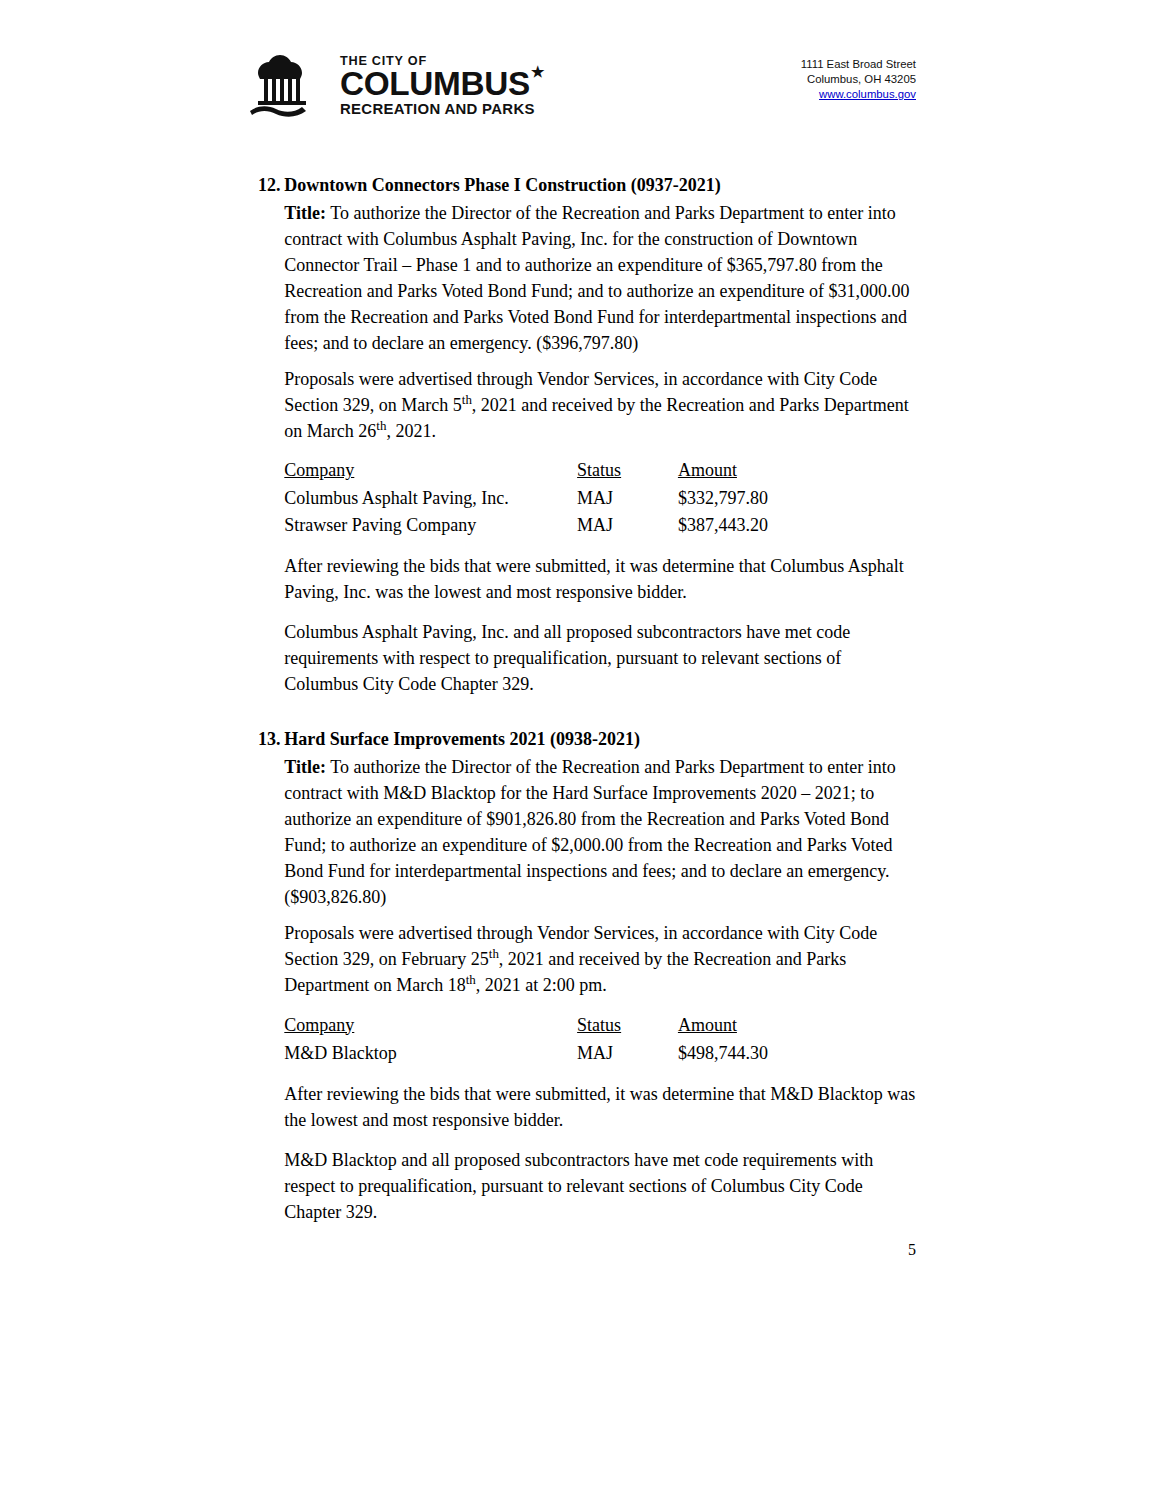THE CITY OF
COLUMBUS★
RECREATION AND PARKS
1111 East Broad Street
Columbus, OH 43205
www.columbus.gov
12.
Downtown Connectors Phase I Construction (0937-2021)
Title: To authorize the Director of the Recreation and Parks Department to enter into contract with Columbus Asphalt Paving, Inc. for the construction of Downtown Connector Trail – Phase 1 and to authorize an expenditure of $365,797.80 from the Recreation and Parks Voted Bond Fund; and to authorize an expenditure of $31,000.00 from the Recreation and Parks Voted Bond Fund for interdepartmental inspections and fees; and to declare an emergency. ($396,797.80)
Proposals were advertised through Vendor Services, in accordance with City Code Section 329, on March 5th, 2021 and received by the Recreation and Parks Department on March 26th, 2021.
| Company | Status | Amount |
| --- | --- | --- |
| Columbus Asphalt Paving, Inc. | MAJ | $332,797.80 |
| Strawser Paving Company | MAJ | $387,443.20 |
After reviewing the bids that were submitted, it was determine that Columbus Asphalt Paving, Inc. was the lowest and most responsive bidder.
Columbus Asphalt Paving, Inc. and all proposed subcontractors have met code requirements with respect to prequalification, pursuant to relevant sections of Columbus City Code Chapter 329.
13.
Hard Surface Improvements 2021 (0938-2021)
Title: To authorize the Director of the Recreation and Parks Department to enter into contract with M&D Blacktop for the Hard Surface Improvements 2020 – 2021; to authorize an expenditure of $901,826.80 from the Recreation and Parks Voted Bond Fund; to authorize an expenditure of $2,000.00 from the Recreation and Parks Voted Bond Fund for interdepartmental inspections and fees; and to declare an emergency. ($903,826.80)
Proposals were advertised through Vendor Services, in accordance with City Code Section 329, on February 25th, 2021 and received by the Recreation and Parks Department on March 18th, 2021 at 2:00 pm.
| Company | Status | Amount |
| --- | --- | --- |
| M&D Blacktop | MAJ | $498,744.30 |
After reviewing the bids that were submitted, it was determine that M&D Blacktop was the lowest and most responsive bidder.
M&D Blacktop and all proposed subcontractors have met code requirements with respect to prequalification, pursuant to relevant sections of Columbus City Code Chapter 329.
5